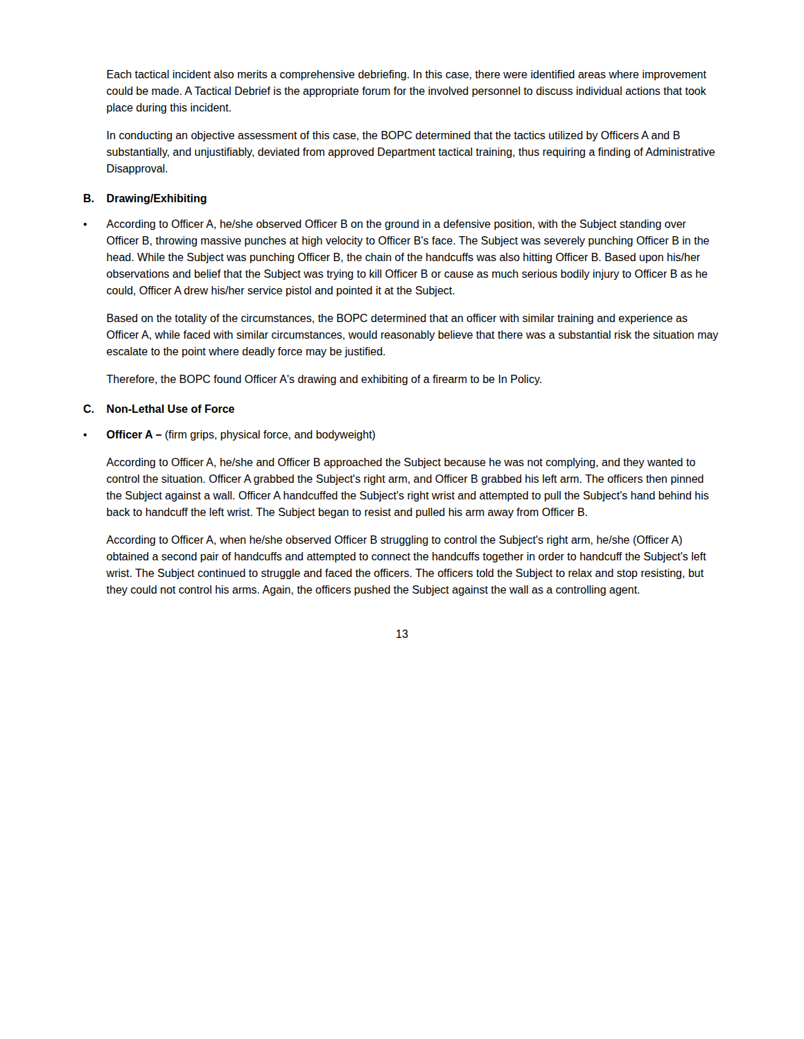Each tactical incident also merits a comprehensive debriefing. In this case, there were identified areas where improvement could be made. A Tactical Debrief is the appropriate forum for the involved personnel to discuss individual actions that took place during this incident.
In conducting an objective assessment of this case, the BOPC determined that the tactics utilized by Officers A and B substantially, and unjustifiably, deviated from approved Department tactical training, thus requiring a finding of Administrative Disapproval.
B. Drawing/Exhibiting
•
According to Officer A, he/she observed Officer B on the ground in a defensive position, with the Subject standing over Officer B, throwing massive punches at high velocity to Officer B's face. The Subject was severely punching Officer B in the head. While the Subject was punching Officer B, the chain of the handcuffs was also hitting Officer B. Based upon his/her observations and belief that the Subject was trying to kill Officer B or cause as much serious bodily injury to Officer B as he could, Officer A drew his/her service pistol and pointed it at the Subject.
Based on the totality of the circumstances, the BOPC determined that an officer with similar training and experience as Officer A, while faced with similar circumstances, would reasonably believe that there was a substantial risk the situation may escalate to the point where deadly force may be justified.
Therefore, the BOPC found Officer A's drawing and exhibiting of a firearm to be In Policy.
C. Non-Lethal Use of Force
•
Officer A – (firm grips, physical force, and bodyweight)
According to Officer A, he/she and Officer B approached the Subject because he was not complying, and they wanted to control the situation. Officer A grabbed the Subject's right arm, and Officer B grabbed his left arm. The officers then pinned the Subject against a wall. Officer A handcuffed the Subject's right wrist and attempted to pull the Subject's hand behind his back to handcuff the left wrist. The Subject began to resist and pulled his arm away from Officer B.
According to Officer A, when he/she observed Officer B struggling to control the Subject's right arm, he/she (Officer A) obtained a second pair of handcuffs and attempted to connect the handcuffs together in order to handcuff the Subject's left wrist. The Subject continued to struggle and faced the officers. The officers told the Subject to relax and stop resisting, but they could not control his arms. Again, the officers pushed the Subject against the wall as a controlling agent.
13